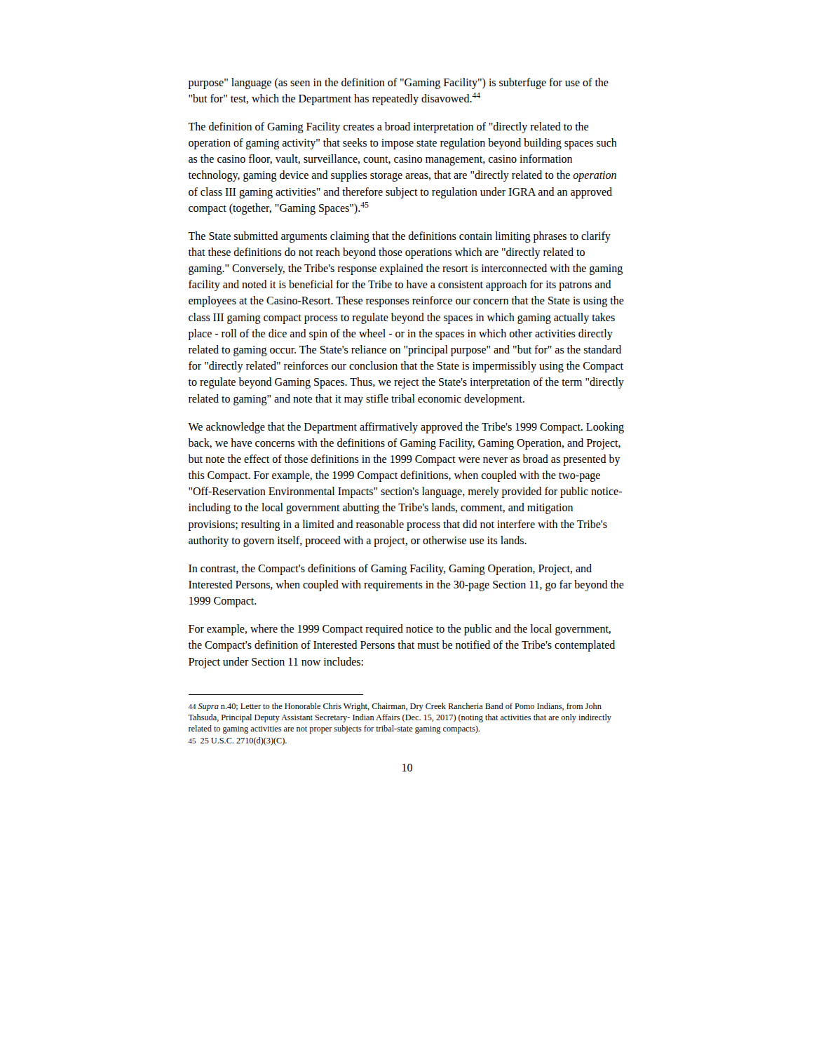purpose" language (as seen in the definition of "Gaming Facility") is subterfuge for use of the "but for" test, which the Department has repeatedly disavowed.44
The definition of Gaming Facility creates a broad interpretation of "directly related to the operation of gaming activity" that seeks to impose state regulation beyond building spaces such as the casino floor, vault, surveillance, count, casino management, casino information technology, gaming device and supplies storage areas, that are "directly related to the operation of class III gaming activities" and therefore subject to regulation under IGRA and an approved compact (together, "Gaming Spaces").45
The State submitted arguments claiming that the definitions contain limiting phrases to clarify that these definitions do not reach beyond those operations which are "directly related to gaming." Conversely, the Tribe's response explained the resort is interconnected with the gaming facility and noted it is beneficial for the Tribe to have a consistent approach for its patrons and employees at the Casino-Resort. These responses reinforce our concern that the State is using the class III gaming compact process to regulate beyond the spaces in which gaming actually takes place - roll of the dice and spin of the wheel - or in the spaces in which other activities directly related to gaming occur. The State's reliance on "principal purpose" and "but for" as the standard for "directly related" reinforces our conclusion that the State is impermissibly using the Compact to regulate beyond Gaming Spaces. Thus, we reject the State's interpretation of the term "directly related to gaming" and note that it may stifle tribal economic development.
We acknowledge that the Department affirmatively approved the Tribe's 1999 Compact. Looking back, we have concerns with the definitions of Gaming Facility, Gaming Operation, and Project, but note the effect of those definitions in the 1999 Compact were never as broad as presented by this Compact. For example, the 1999 Compact definitions, when coupled with the two-page "Off-Reservation Environmental Impacts" section's language, merely provided for public notice-including to the local government abutting the Tribe's lands, comment, and mitigation provisions; resulting in a limited and reasonable process that did not interfere with the Tribe's authority to govern itself, proceed with a project, or otherwise use its lands.
In contrast, the Compact's definitions of Gaming Facility, Gaming Operation, Project, and Interested Persons, when coupled with requirements in the 30-page Section 11, go far beyond the 1999 Compact.
For example, where the 1999 Compact required notice to the public and the local government, the Compact's definition of Interested Persons that must be notified of the Tribe's contemplated Project under Section 11 now includes:
44 Supra n.40; Letter to the Honorable Chris Wright, Chairman, Dry Creek Rancheria Band of Pomo Indians, from John Tahsuda, Principal Deputy Assistant Secretary- Indian Affairs (Dec. 15, 2017) (noting that activities that are only indirectly related to gaming activities are not proper subjects for tribal-state gaming compacts).
45 25 U.S.C. 2710(d)(3)(C).
10